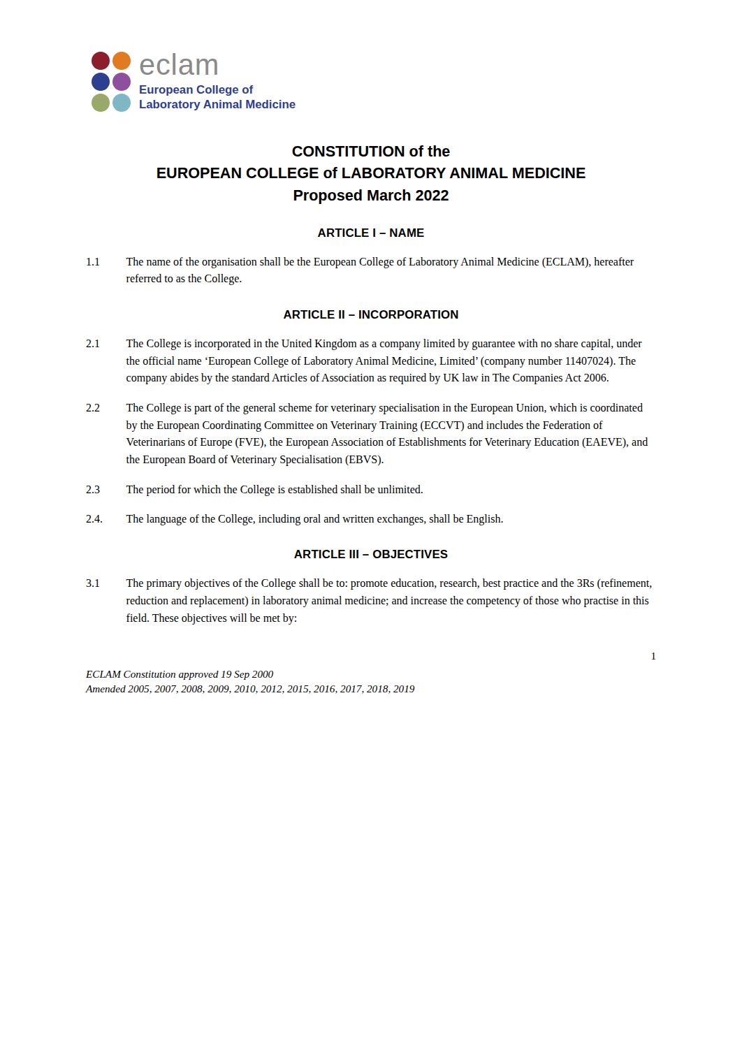eclam
European College of
Laboratory Animal Medicine
CONSTITUTION of the
EUROPEAN COLLEGE of LABORATORY ANIMAL MEDICINE
Proposed March 2022
ARTICLE I – NAME
1.1
The name of the organisation shall be the European College of Laboratory Animal Medicine (ECLAM), hereafter referred to as the College.
ARTICLE II – INCORPORATION
2.1
The College is incorporated in the United Kingdom as a company limited by guarantee with no share capital, under the official name ‘European College of Laboratory Animal Medicine, Limited’ (company number 11407024). The company abides by the standard Articles of Association as required by UK law in The Companies Act 2006.
2.2
The College is part of the general scheme for veterinary specialisation in the European Union, which is coordinated by the European Coordinating Committee on Veterinary Training (ECCVT) and includes the Federation of Veterinarians of Europe (FVE), the European Association of Establishments for Veterinary Education (EAEVE), and the European Board of Veterinary Specialisation (EBVS).
2.3
The period for which the College is established shall be unlimited.
2.4.
The language of the College, including oral and written exchanges, shall be English.
ARTICLE III – OBJECTIVES
3.1
The primary objectives of the College shall be to: promote education, research, best practice and the 3Rs (refinement, reduction and replacement) in laboratory animal medicine; and increase the competency of those who practise in this field. These objectives will be met by:
1 ECLAM Constitution approved 19 Sep 2000
Amended 2005, 2007, 2008, 2009, 2010, 2012, 2015, 2016, 2017, 2018, 2019